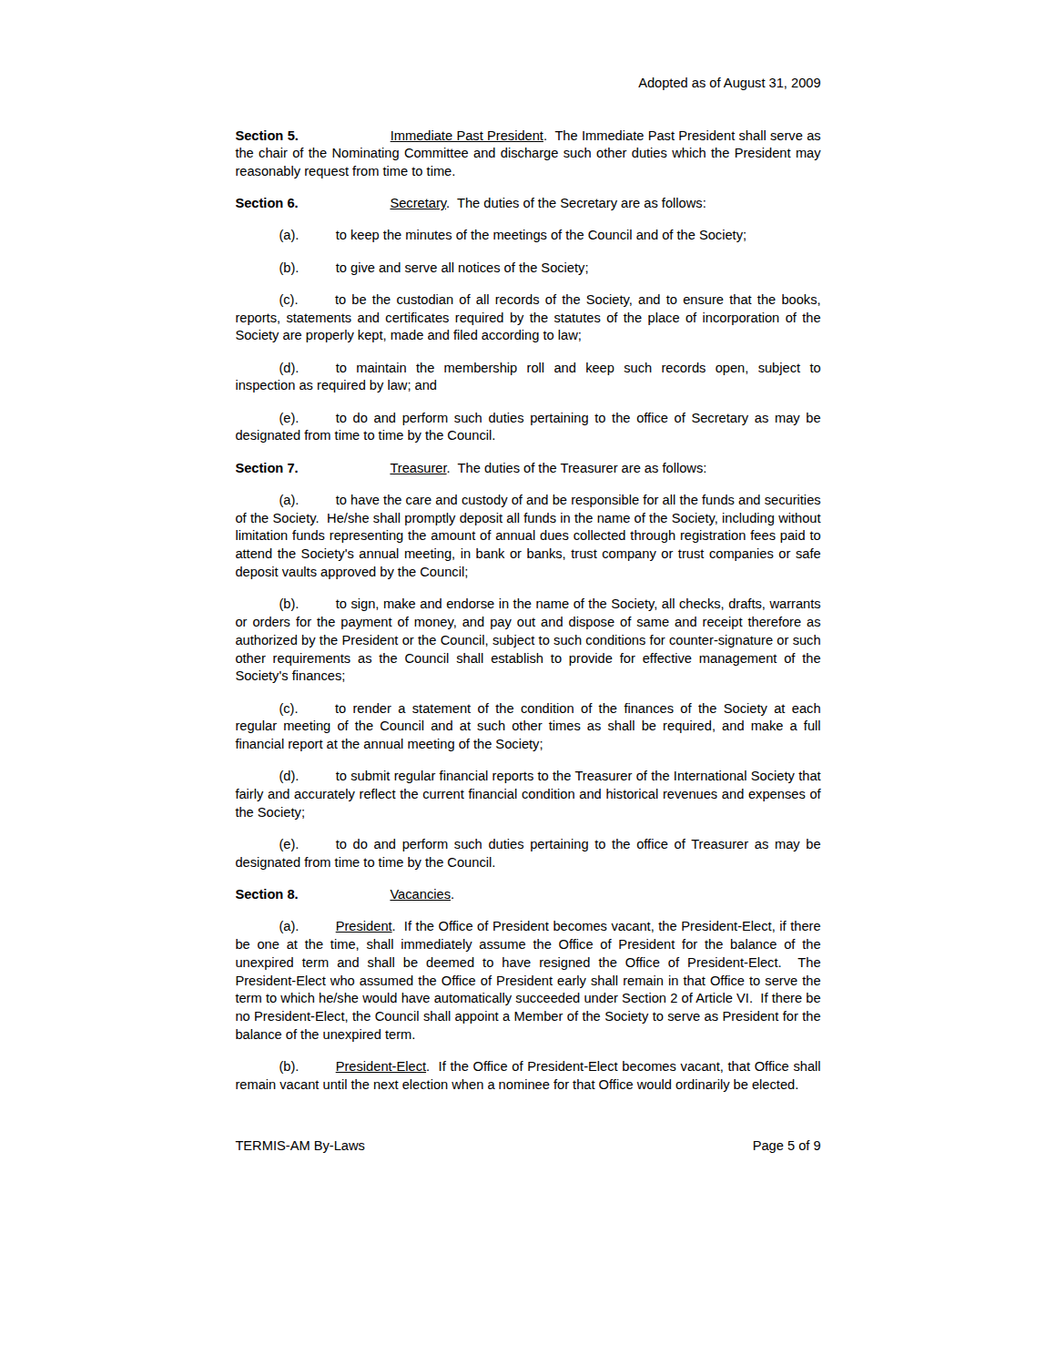Adopted as of August 31, 2009
Section 5. Immediate Past President. The Immediate Past President shall serve as the chair of the Nominating Committee and discharge such other duties which the President may reasonably request from time to time.
Section 6. Secretary. The duties of the Secretary are as follows:
(a). to keep the minutes of the meetings of the Council and of the Society;
(b). to give and serve all notices of the Society;
(c). to be the custodian of all records of the Society, and to ensure that the books, reports, statements and certificates required by the statutes of the place of incorporation of the Society are properly kept, made and filed according to law;
(d). to maintain the membership roll and keep such records open, subject to inspection as required by law; and
(e). to do and perform such duties pertaining to the office of Secretary as may be designated from time to time by the Council.
Section 7. Treasurer. The duties of the Treasurer are as follows:
(a). to have the care and custody of and be responsible for all the funds and securities of the Society. He/she shall promptly deposit all funds in the name of the Society, including without limitation funds representing the amount of annual dues collected through registration fees paid to attend the Society's annual meeting, in bank or banks, trust company or trust companies or safe deposit vaults approved by the Council;
(b). to sign, make and endorse in the name of the Society, all checks, drafts, warrants or orders for the payment of money, and pay out and dispose of same and receipt therefore as authorized by the President or the Council, subject to such conditions for counter-signature or such other requirements as the Council shall establish to provide for effective management of the Society's finances;
(c). to render a statement of the condition of the finances of the Society at each regular meeting of the Council and at such other times as shall be required, and make a full financial report at the annual meeting of the Society;
(d). to submit regular financial reports to the Treasurer of the International Society that fairly and accurately reflect the current financial condition and historical revenues and expenses of the Society;
(e). to do and perform such duties pertaining to the office of Treasurer as may be designated from time to time by the Council.
Section 8. Vacancies.
(a). President. If the Office of President becomes vacant, the President-Elect, if there be one at the time, shall immediately assume the Office of President for the balance of the unexpired term and shall be deemed to have resigned the Office of President-Elect. The President-Elect who assumed the Office of President early shall remain in that Office to serve the term to which he/she would have automatically succeeded under Section 2 of Article VI. If there be no President-Elect, the Council shall appoint a Member of the Society to serve as President for the balance of the unexpired term.
(b). President-Elect. If the Office of President-Elect becomes vacant, that Office shall remain vacant until the next election when a nominee for that Office would ordinarily be elected.
TERMIS-AM By-Laws Page 5 of 9